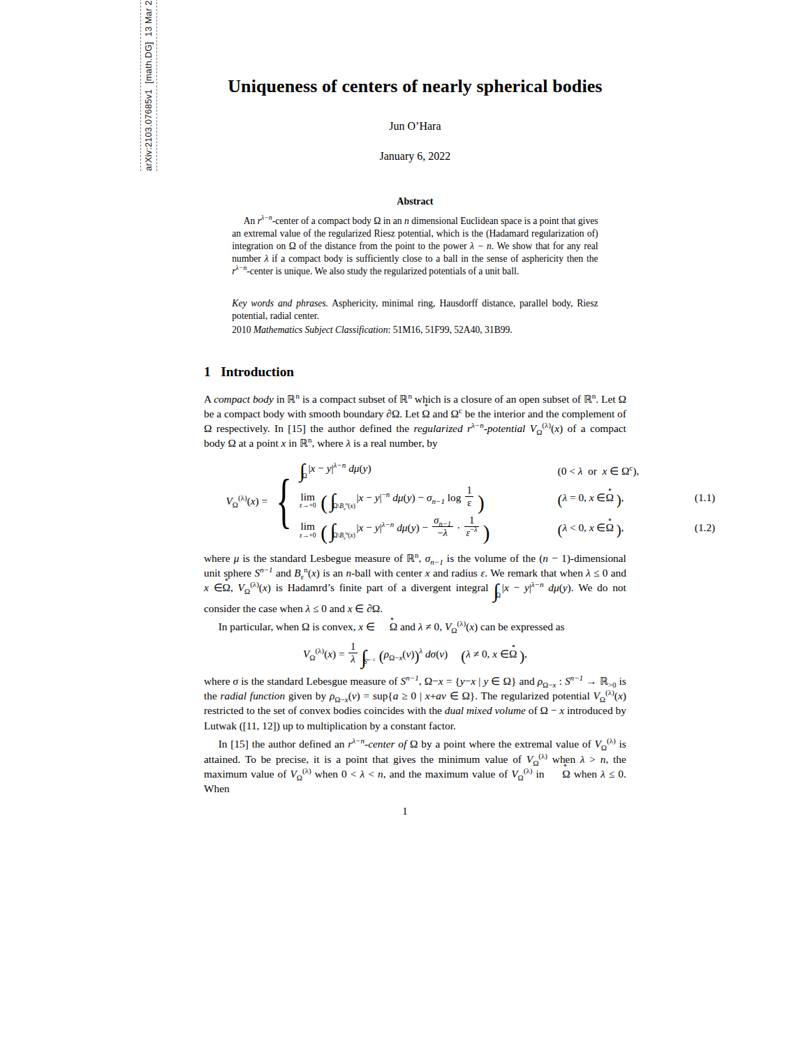arXiv:2103.07685v1 [math.DG] 13 Mar 2021
Uniqueness of centers of nearly spherical bodies
Jun O’Hara
January 6, 2022
Abstract
An rλ−n-center of a compact body Ω in an n dimensional Euclidean space is a point that gives an extremal value of the regularized Riesz potential, which is the (Hadamard regularization of) integration on Ω of the distance from the point to the power λ − n. We show that for any real number λ if a compact body is sufficiently close to a ball in the sense of asphericity then the rλ−n-center is unique. We also study the regularized potentials of a unit ball.
Key words and phrases. Asphericity, minimal ring, Hausdorff distance, parallel body, Riesz potential, radial center.
2010 Mathematics Subject Classification: 51M16, 51F99, 52A40, 31B99.
1 Introduction
A compact body in ℝn is a compact subset of ℝn which is a closure of an open subset of ℝn. Let Ω be a compact body with smooth boundary ∂Ω. Let Ω and Ωc be the interior and the complement of Ω respectively. In [15] the author defined the regularized rλ−n-potential VΩ(λ)(x) of a compact body Ω at a point x in ℝn, where λ is a real number, by
VΩ(λ)(x) = {
∫Ω|x − y|λ−n dμ(y) (0 < λ or x ∈ Ωc),
lim ε→+0 ( ∫Ω\Bεn(x)|x − y|−n dμ(y) − σn−1 log 1 ε ) (λ = 0, x ∈Ω ), (1.1)
lim ε→+0 ( ∫Ω\Bεn(x)|x − y|λ−n dμ(y) − σn−1−λ · 1 ε−λ ) (λ < 0, x ∈Ω ), (1.2)
where μ is the standard Lesbegue measure of ℝn, σn−1 is the volume of the (n − 1)-dimensional unit sphere Sn−1 and Bεn(x) is an n-ball with center x and radius ε. We remark that when λ ≤ 0 and x ∈Ω, VΩ(λ)(x) is Hadamrd’s finite part of a divergent integral ∫Ω|x − y|λ−n dμ(y). We do not consider the case when λ ≤ 0 and x ∈ ∂Ω.
In particular, when Ω is convex, x ∈Ω and λ ≠ 0, VΩ(λ)(x) can be expressed as
VΩ(λ)(x) = 1 λ ∫Sn−1 (ρΩ−x(v))λ dσ(v) (λ ≠ 0, x ∈Ω ),
where σ is the standard Lebesgue measure of Sn−1, Ω−x = {y−x | y ∈ Ω} and ρΩ−x : Sn−1 → ℝ>0 is the radial function given by ρΩ−x(v) = sup{a ≥ 0 | x+av ∈ Ω}. The regularized potential VΩ(λ)(x) restricted to the set of convex bodies coincides with the dual mixed volume of Ω − x introduced by Lutwak ([11, 12]) up to multiplication by a constant factor.
In [15] the author defined an rλ−n-center of Ω by a point where the extremal value of VΩ(λ) is attained. To be precise, it is a point that gives the minimum value of VΩ(λ) when λ > n, the maximum value of VΩ(λ) when 0 < λ < n, and the maximum value of VΩ(λ) in Ω when λ ≤ 0. When
1